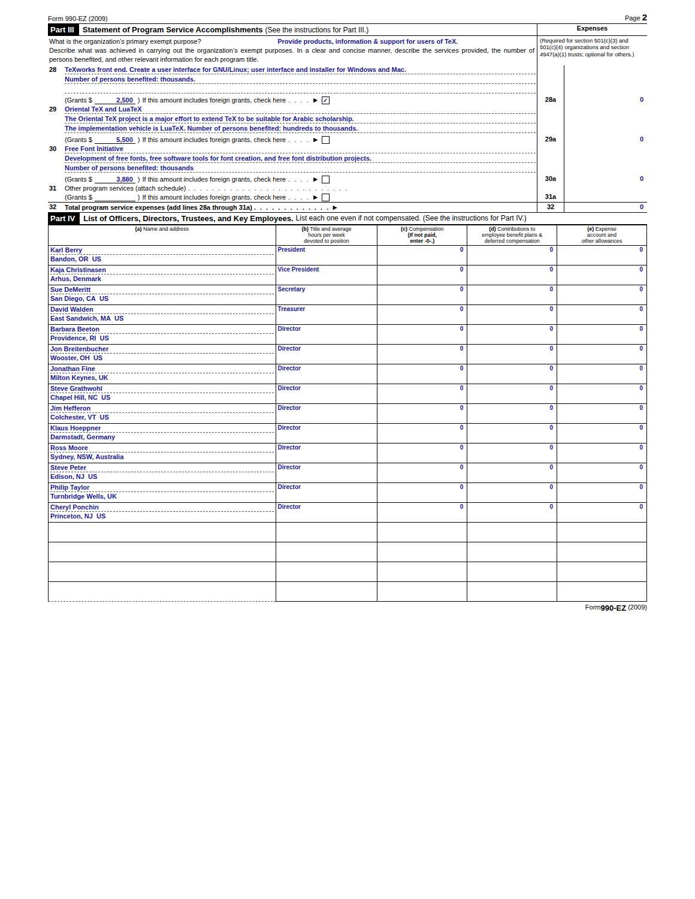Form 990-EZ (2009)
Page 2
Part III
Statement of Program Service Accomplishments (See the instructions for Part III.)
Expenses
What is the organization’s primary exempt purpose? Provide products, information & support for users of TeX.
Describe what was achieved in carrying out the organization’s exempt purposes. In a clear and concise manner, describe the services provided, the number of persons benefited, and other relevant information for each program title.
(Required for section 501(c)(3) and 501(c)(4) organizations and section 4947(a)(1) trusts; optional for others.)
| 28 | TeXworks front end. Create a user interface for GNU/Linux; user interface and installer for Windows and Mac. Number of persons benefited: thousands. | | |
| | (Grants $ 2,500 ) If this amount includes foreign grants, check here . . . . ► ✓ | 28a | 0 |
| 29 | Oriental TeX and LuaTeX The Oriental TeX project is a major effort to extend TeX to be suitable for Arabic scholarship. The implementation vehicle is LuaTeX. Number of persons benefited: hundreds to thousands. | | |
| | (Grants $ 5,500 ) If this amount includes foreign grants, check here . . . . ► | 29a | 0 |
| 30 | Free Font Initiative Development of free fonts, free software tools for font creation, and free font distribution projects. Number of persons benefited: thousands | | |
| | (Grants $ 3,880 ) If this amount includes foreign grants, check here . . . . ► | 30a | 0 |
| 31 | Other program services (attach schedule) . . . . . . . . . . . . . . . . . . . . . . . . . . . | | |
| | (Grants $ ) If this amount includes foreign grants, check here . . . . ► | 31a | |
| 32 | Total program service expenses (add lines 28a through 31a) . . . . . . . . . . . . . ► | 32 | 0 |
Part IV
List of Officers, Directors, Trustees, and Key Employees. List each one even if not compensated. (See the instructions for Part IV.)
| (a) Name and address | (b) Title and average hours per week devoted to position | (c) Compensation (If not paid, enter -0-.) | (d) Contributions to employee benefit plans & deferred compensation | (e) Expense account and other allowances |
| --- | --- | --- | --- | --- |
| Karl Berry Bandon, OR US | President | 0 | 0 | 0 |
| Kaja Christinasen Arhus, Denmark | Vice President | 0 | 0 | 0 |
| Sue DeMeritt San Diego, CA US | Secretary | 0 | 0 | 0 |
| David Walden East Sandwich, MA US | Treasurer | 0 | 0 | 0 |
| Barbara Beeton Providence, RI US | Director | 0 | 0 | 0 |
| Jon Breitenbucher Wooster, OH US | Director | 0 | 0 | 0 |
| Jonathan Fine Milton Keynes, UK | Director | 0 | 0 | 0 |
| Steve Grathwohl Chapel Hill, NC US | Director | 0 | 0 | 0 |
| Jim Hefferon Colchester, VT US | Director | 0 | 0 | 0 |
| Klaus Hoeppner Darmstadt, Germany | Director | 0 | 0 | 0 |
| Ross Moore Sydney, NSW, Australia | Director | 0 | 0 | 0 |
| Steve Peter Edison, NJ US | Director | 0 | 0 | 0 |
| Philip Taylor Turnbridge Wells, UK | Director | 0 | 0 | 0 |
| Cheryl Ponchin Princeton, NJ US | Director | 0 | 0 | 0 |
Form 990-EZ (2009)